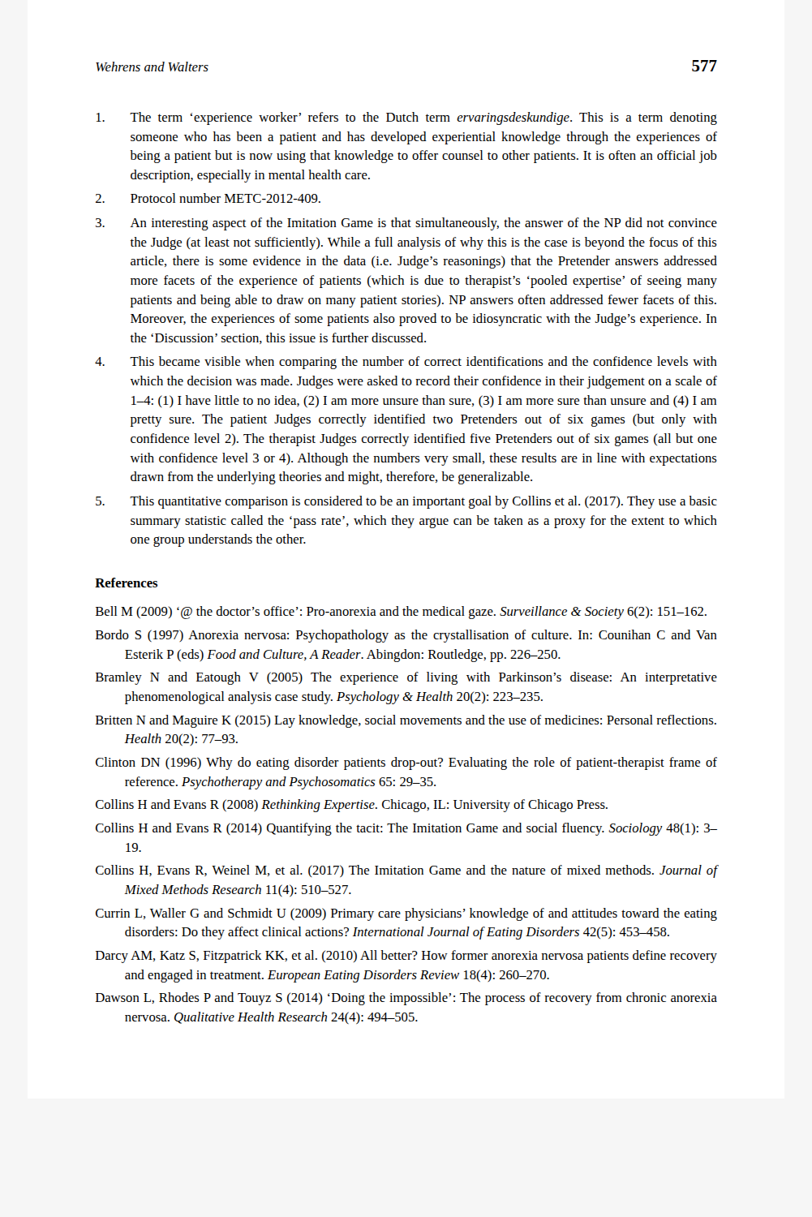Wehrens and Walters 577
The term ‘experience worker’ refers to the Dutch term ervaringsdeskundige. This is a term denoting someone who has been a patient and has developed experiential knowledge through the experiences of being a patient but is now using that knowledge to offer counsel to other patients. It is often an official job description, especially in mental health care.
Protocol number METC-2012-409.
An interesting aspect of the Imitation Game is that simultaneously, the answer of the NP did not convince the Judge (at least not sufficiently). While a full analysis of why this is the case is beyond the focus of this article, there is some evidence in the data (i.e. Judge’s reasonings) that the Pretender answers addressed more facets of the experience of patients (which is due to therapist’s ‘pooled expertise’ of seeing many patients and being able to draw on many patient stories). NP answers often addressed fewer facets of this. Moreover, the experiences of some patients also proved to be idiosyncratic with the Judge’s experience. In the ‘Discussion’ section, this issue is further discussed.
This became visible when comparing the number of correct identifications and the confidence levels with which the decision was made. Judges were asked to record their confidence in their judgement on a scale of 1–4: (1) I have little to no idea, (2) I am more unsure than sure, (3) I am more sure than unsure and (4) I am pretty sure. The patient Judges correctly identified two Pretenders out of six games (but only with confidence level 2). The therapist Judges correctly identified five Pretenders out of six games (all but one with confidence level 3 or 4). Although the numbers very small, these results are in line with expectations drawn from the underlying theories and might, therefore, be generalizable.
This quantitative comparison is considered to be an important goal by Collins et al. (2017). They use a basic summary statistic called the ‘pass rate’, which they argue can be taken as a proxy for the extent to which one group understands the other.
References
Bell M (2009) ‘@ the doctor’s office’: Pro-anorexia and the medical gaze. Surveillance & Society 6(2): 151–162.
Bordo S (1997) Anorexia nervosa: Psychopathology as the crystallisation of culture. In: Counihan C and Van Esterik P (eds) Food and Culture, A Reader. Abingdon: Routledge, pp. 226–250.
Bramley N and Eatough V (2005) The experience of living with Parkinson’s disease: An interpretative phenomenological analysis case study. Psychology & Health 20(2): 223–235.
Britten N and Maguire K (2015) Lay knowledge, social movements and the use of medicines: Personal reflections. Health 20(2): 77–93.
Clinton DN (1996) Why do eating disorder patients drop-out? Evaluating the role of patient-therapist frame of reference. Psychotherapy and Psychosomatics 65: 29–35.
Collins H and Evans R (2008) Rethinking Expertise. Chicago, IL: University of Chicago Press.
Collins H and Evans R (2014) Quantifying the tacit: The Imitation Game and social fluency. Sociology 48(1): 3–19.
Collins H, Evans R, Weinel M, et al. (2017) The Imitation Game and the nature of mixed methods. Journal of Mixed Methods Research 11(4): 510–527.
Currin L, Waller G and Schmidt U (2009) Primary care physicians’ knowledge of and attitudes toward the eating disorders: Do they affect clinical actions? International Journal of Eating Disorders 42(5): 453–458.
Darcy AM, Katz S, Fitzpatrick KK, et al. (2010) All better? How former anorexia nervosa patients define recovery and engaged in treatment. European Eating Disorders Review 18(4): 260–270.
Dawson L, Rhodes P and Touyz S (2014) ‘Doing the impossible’: The process of recovery from chronic anorexia nervosa. Qualitative Health Research 24(4): 494–505.